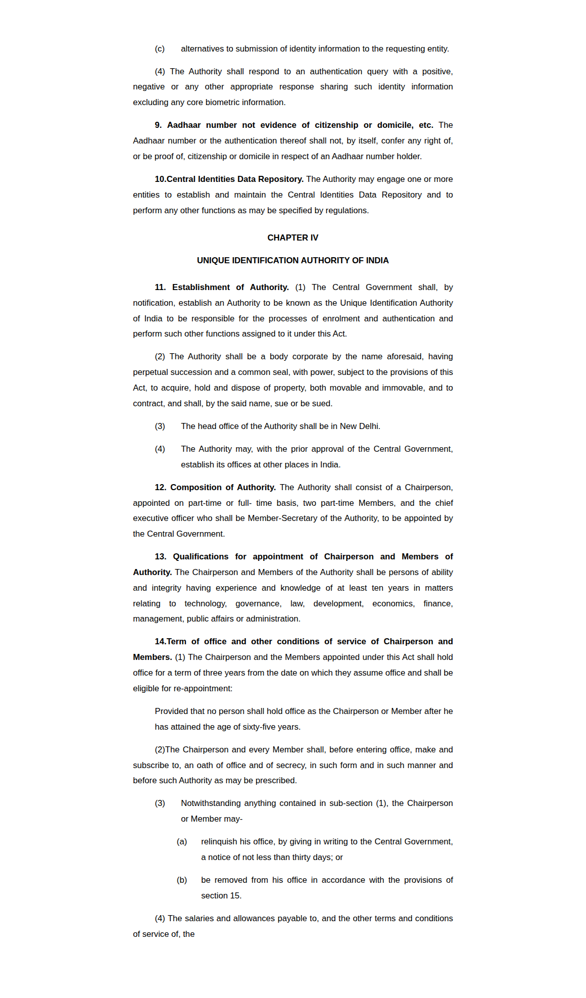(c) alternatives to submission of identity information to the requesting entity.
(4) The Authority shall respond to an authentication query with a positive, negative or any other appropriate response sharing such identity information excluding any core biometric information.
9. Aadhaar number not evidence of citizenship or domicile, etc. The Aadhaar number or the authentication thereof shall not, by itself, confer any right of, or be proof of, citizenship or domicile in respect of an Aadhaar number holder.
10.Central Identities Data Repository. The Authority may engage one or more entities to establish and maintain the Central Identities Data Repository and to perform any other functions as may be specified by regulations.
CHAPTER IV
UNIQUE IDENTIFICATION AUTHORITY OF INDIA
11. Establishment of Authority. (1) The Central Government shall, by notification, establish an Authority to be known as the Unique Identification Authority of India to be responsible for the processes of enrolment and authentication and perform such other functions assigned to it under this Act.
(2) The Authority shall be a body corporate by the name aforesaid, having perpetual succession and a common seal, with power, subject to the provisions of this Act, to acquire, hold and dispose of property, both movable and immovable, and to contract, and shall, by the said name, sue or be sued.
(3) The head office of the Authority shall be in New Delhi.
(4) The Authority may, with the prior approval of the Central Government, establish its offices at other places in India.
12. Composition of Authority. The Authority shall consist of a Chairperson, appointed on part-time or full- time basis, two part-time Members, and the chief executive officer who shall be Member-Secretary of the Authority, to be appointed by the Central Government.
13. Qualifications for appointment of Chairperson and Members of Authority. The Chairperson and Members of the Authority shall be persons of ability and integrity having experience and knowledge of at least ten years in matters relating to technology, governance, law, development, economics, finance, management, public affairs or administration.
14.Term of office and other conditions of service of Chairperson and Members. (1) The Chairperson and the Members appointed under this Act shall hold office for a term of three years from the date on which they assume office and shall be eligible for re-appointment:
Provided that no person shall hold office as the Chairperson or Member after he has attained the age of sixty-five years.
(2)The Chairperson and every Member shall, before entering office, make and subscribe to, an oath of office and of secrecy, in such form and in such manner and before such Authority as may be prescribed.
(3) Notwithstanding anything contained in sub-section (1), the Chairperson or Member may-
(a) relinquish his office, by giving in writing to the Central Government, a notice of not less than thirty days; or
(b) be removed from his office in accordance with the provisions of section 15.
(4) The salaries and allowances payable to, and the other terms and conditions of service of, the